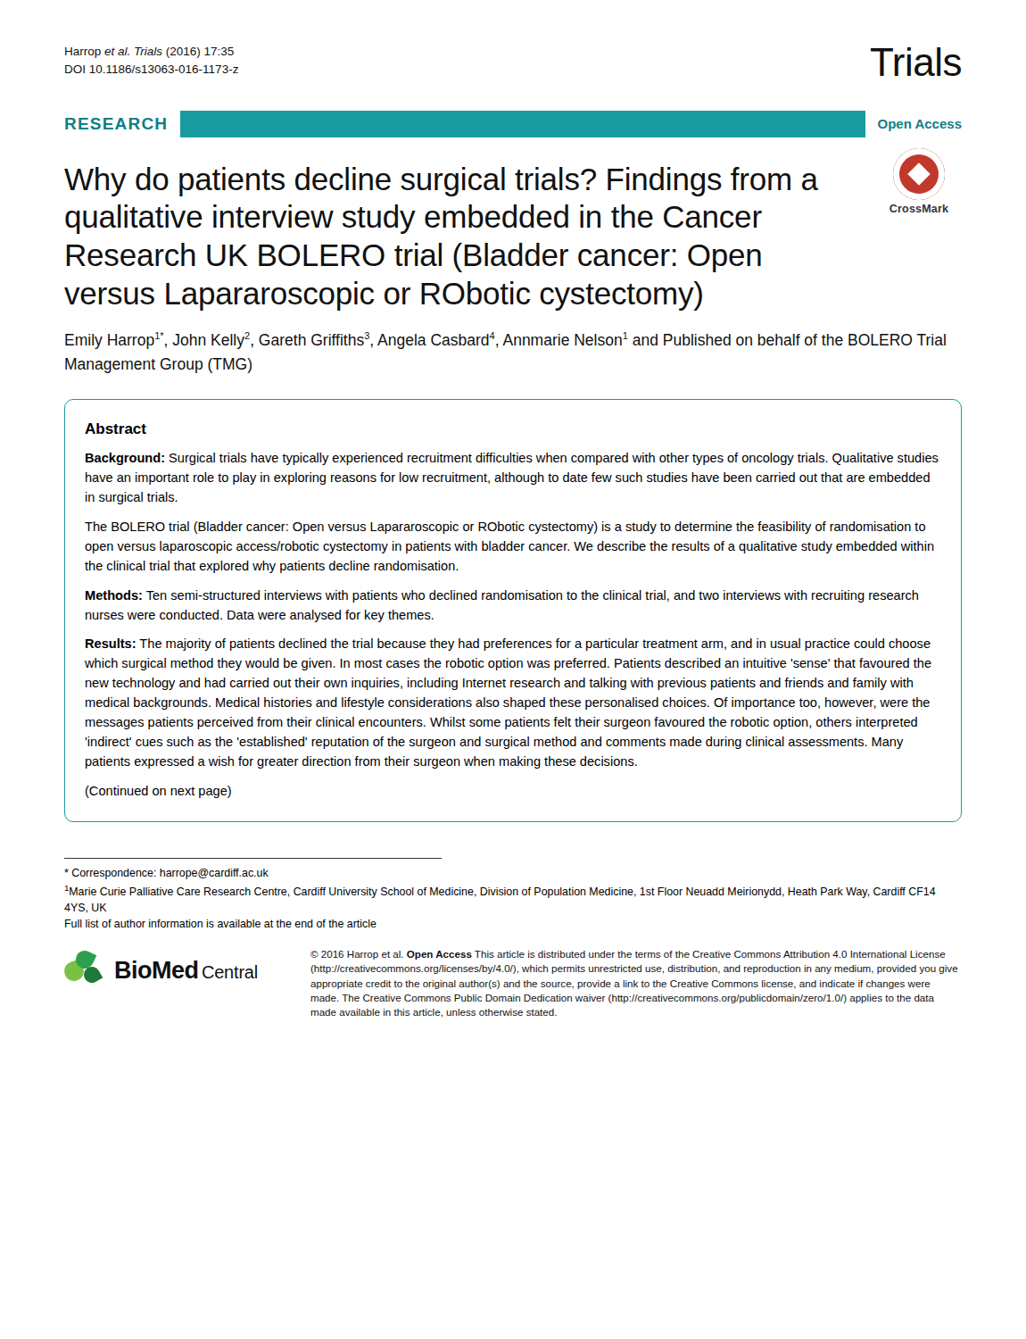Harrop et al. Trials (2016) 17:35
DOI 10.1186/s13063-016-1173-z
Trials
RESEARCH
Open Access
CrossMark
Why do patients decline surgical trials? Findings from a qualitative interview study embedded in the Cancer Research UK BOLERO trial (Bladder cancer: Open versus Lapararoscopic or RObotic cystectomy)
Emily Harrop1*, John Kelly2, Gareth Griffiths3, Angela Casbard4, Annmarie Nelson1 and Published on behalf of the BOLERO Trial Management Group (TMG)
Abstract
Background: Surgical trials have typically experienced recruitment difficulties when compared with other types of oncology trials. Qualitative studies have an important role to play in exploring reasons for low recruitment, although to date few such studies have been carried out that are embedded in surgical trials.
The BOLERO trial (Bladder cancer: Open versus Lapararoscopic or RObotic cystectomy) is a study to determine the feasibility of randomisation to open versus laparoscopic access/robotic cystectomy in patients with bladder cancer. We describe the results of a qualitative study embedded within the clinical trial that explored why patients decline randomisation.
Methods: Ten semi-structured interviews with patients who declined randomisation to the clinical trial, and two interviews with recruiting research nurses were conducted. Data were analysed for key themes.
Results: The majority of patients declined the trial because they had preferences for a particular treatment arm, and in usual practice could choose which surgical method they would be given. In most cases the robotic option was preferred. Patients described an intuitive 'sense' that favoured the new technology and had carried out their own inquiries, including Internet research and talking with previous patients and friends and family with medical backgrounds. Medical histories and lifestyle considerations also shaped these personalised choices. Of importance too, however, were the messages patients perceived from their clinical encounters. Whilst some patients felt their surgeon favoured the robotic option, others interpreted 'indirect' cues such as the 'established' reputation of the surgeon and surgical method and comments made during clinical assessments. Many patients expressed a wish for greater direction from their surgeon when making these decisions.
(Continued on next page)
* Correspondence: harrope@cardiff.ac.uk
1Marie Curie Palliative Care Research Centre, Cardiff University School of Medicine, Division of Population Medicine, 1st Floor Neuadd Meirionydd, Heath Park Way, Cardiff CF14 4YS, UK
Full list of author information is available at the end of the article
BioMed Central
© 2016 Harrop et al. Open Access This article is distributed under the terms of the Creative Commons Attribution 4.0 International License (http://creativecommons.org/licenses/by/4.0/), which permits unrestricted use, distribution, and reproduction in any medium, provided you give appropriate credit to the original author(s) and the source, provide a link to the Creative Commons license, and indicate if changes were made. The Creative Commons Public Domain Dedication waiver (http://creativecommons.org/publicdomain/zero/1.0/) applies to the data made available in this article, unless otherwise stated.